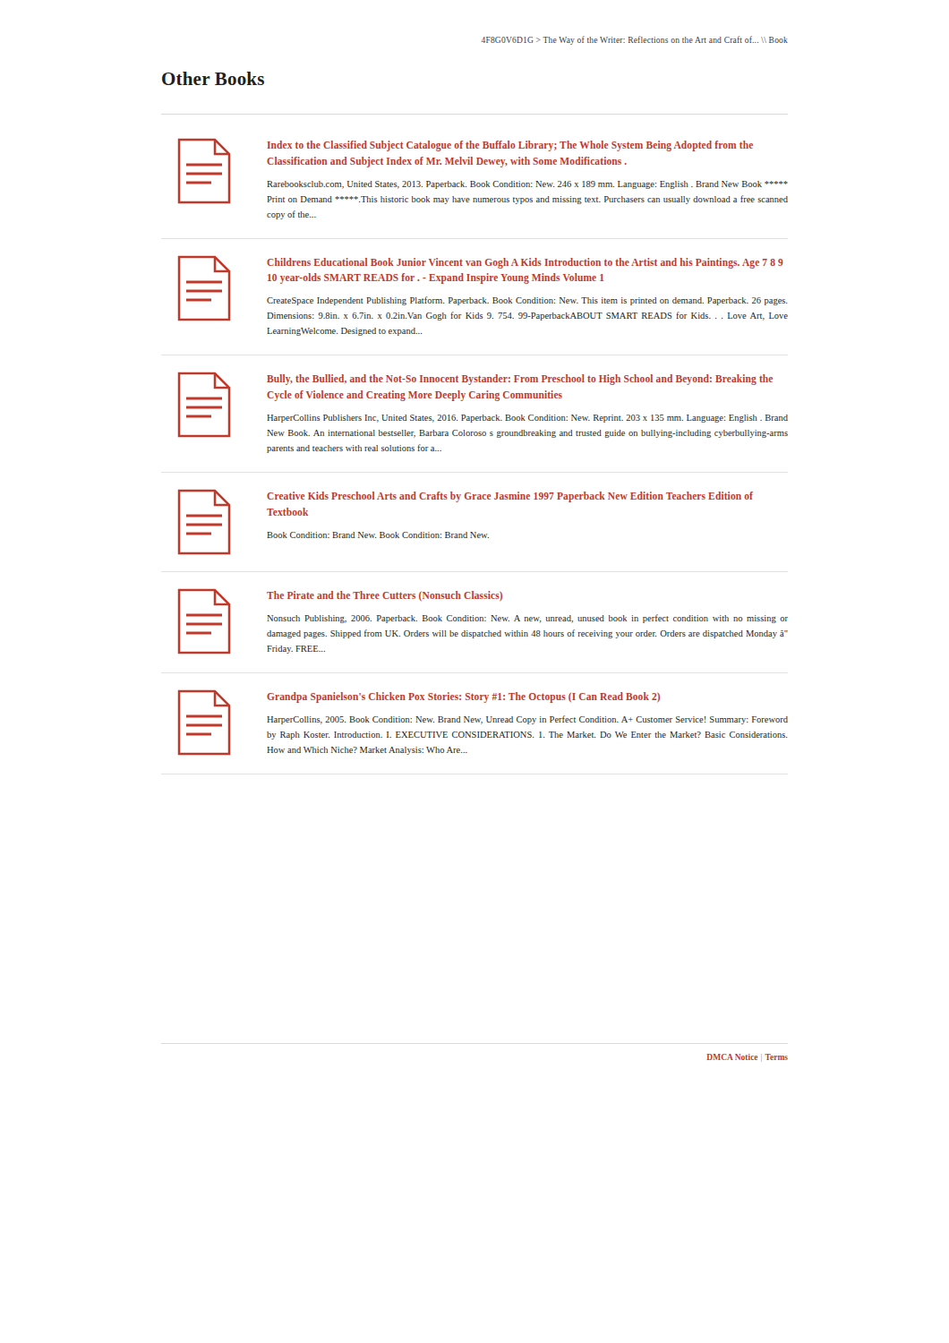4F8G0V6D1G > The Way of the Writer: Reflections on the Art and Craft of... \\ Book
Other Books
Index to the Classified Subject Catalogue of the Buffalo Library; The Whole System Being Adopted from the Classification and Subject Index of Mr. Melvil Dewey, with Some Modifications .
Rarebooksclub.com, United States, 2013. Paperback. Book Condition: New. 246 x 189 mm. Language: English . Brand New Book ***** Print on Demand *****.This historic book may have numerous typos and missing text. Purchasers can usually download a free scanned copy of the...
Childrens Educational Book Junior Vincent van Gogh A Kids Introduction to the Artist and his Paintings. Age 7 8 9 10 year-olds SMART READS for . - Expand Inspire Young Minds Volume 1
CreateSpace Independent Publishing Platform. Paperback. Book Condition: New. This item is printed on demand. Paperback. 26 pages. Dimensions: 9.8in. x 6.7in. x 0.2in.Van Gogh for Kids 9. 754. 99-PaperbackABOUT SMART READS for Kids. . . Love Art, Love LearningWelcome. Designed to expand...
Bully, the Bullied, and the Not-So Innocent Bystander: From Preschool to High School and Beyond: Breaking the Cycle of Violence and Creating More Deeply Caring Communities
HarperCollins Publishers Inc, United States, 2016. Paperback. Book Condition: New. Reprint. 203 x 135 mm. Language: English . Brand New Book. An international bestseller, Barbara Coloroso s groundbreaking and trusted guide on bullying-including cyberbullying-arms parents and teachers with real solutions for a...
Creative Kids Preschool Arts and Crafts by Grace Jasmine 1997 Paperback New Edition Teachers Edition of Textbook
Book Condition: Brand New. Book Condition: Brand New.
The Pirate and the Three Cutters (Nonsuch Classics)
Nonsuch Publishing, 2006. Paperback. Book Condition: New. A new, unread, unused book in perfect condition with no missing or damaged pages. Shipped from UK. Orders will be dispatched within 48 hours of receiving your order. Orders are dispatched Monday â" Friday. FREE...
Grandpa Spanielson's Chicken Pox Stories: Story #1: The Octopus (I Can Read Book 2)
HarperCollins, 2005. Book Condition: New. Brand New, Unread Copy in Perfect Condition. A+ Customer Service! Summary: Foreword by Raph Koster. Introduction. I. EXECUTIVE CONSIDERATIONS. 1. The Market. Do We Enter the Market? Basic Considerations. How and Which Niche? Market Analysis: Who Are...
DMCA Notice|Terms